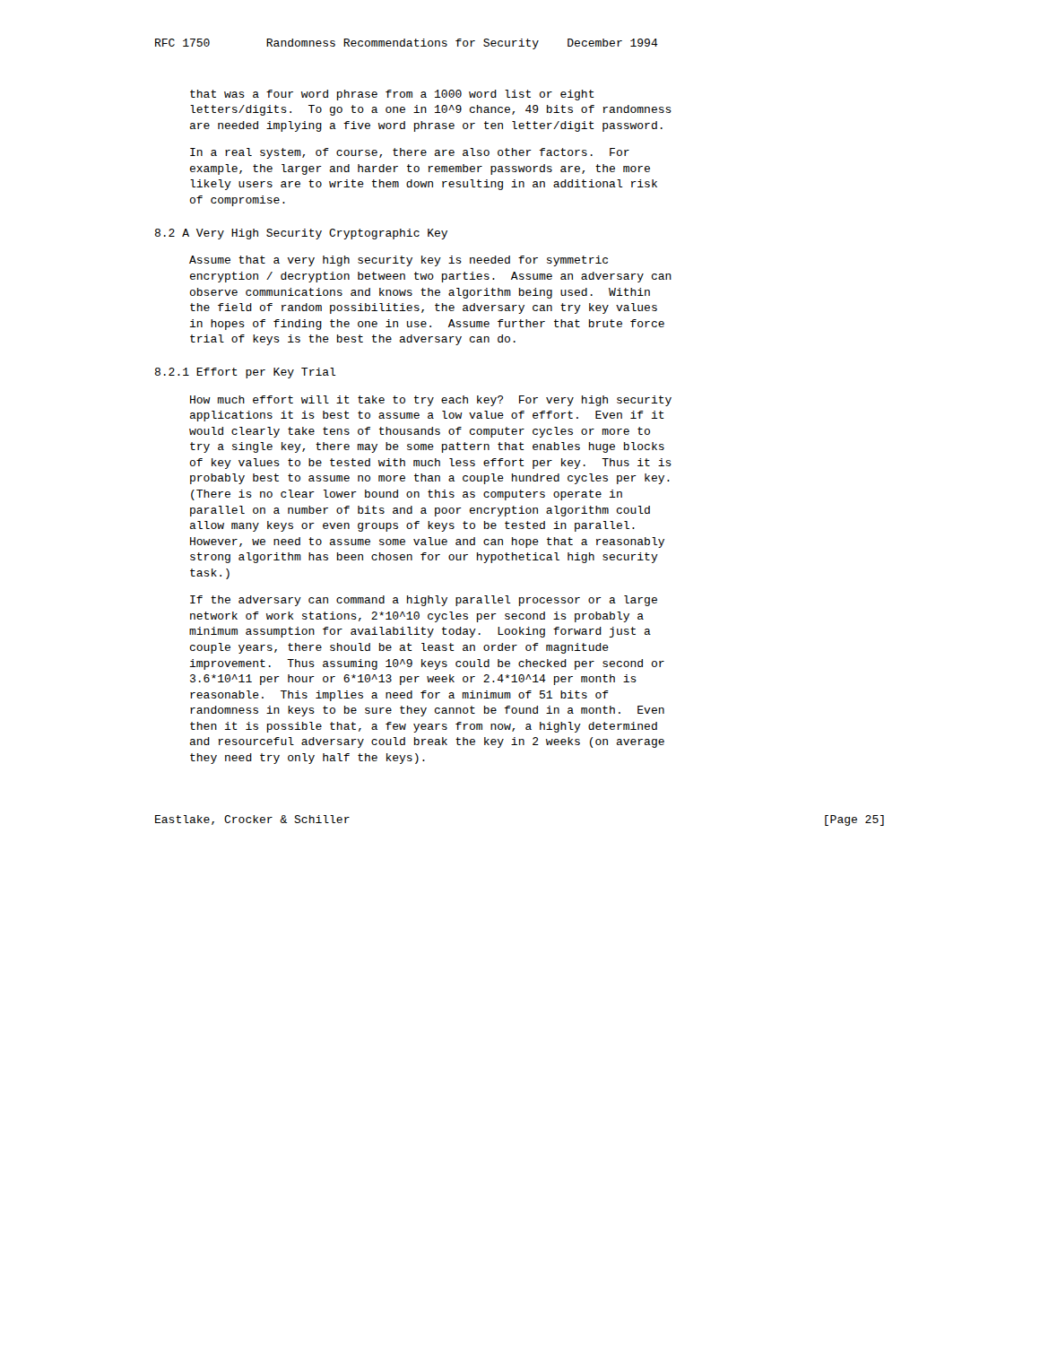RFC 1750 Randomness Recommendations for Security December 1994
that was a four word phrase from a 1000 word list or eight letters/digits. To go to a one in 10^9 chance, 49 bits of randomness are needed implying a five word phrase or ten letter/digit password.
In a real system, of course, there are also other factors. For example, the larger and harder to remember passwords are, the more likely users are to write them down resulting in an additional risk of compromise.
8.2 A Very High Security Cryptographic Key
Assume that a very high security key is needed for symmetric encryption / decryption between two parties. Assume an adversary can observe communications and knows the algorithm being used. Within the field of random possibilities, the adversary can try key values in hopes of finding the one in use. Assume further that brute force trial of keys is the best the adversary can do.
8.2.1 Effort per Key Trial
How much effort will it take to try each key? For very high security applications it is best to assume a low value of effort. Even if it would clearly take tens of thousands of computer cycles or more to try a single key, there may be some pattern that enables huge blocks of key values to be tested with much less effort per key. Thus it is probably best to assume no more than a couple hundred cycles per key. (There is no clear lower bound on this as computers operate in parallel on a number of bits and a poor encryption algorithm could allow many keys or even groups of keys to be tested in parallel. However, we need to assume some value and can hope that a reasonably strong algorithm has been chosen for our hypothetical high security task.)
If the adversary can command a highly parallel processor or a large network of work stations, 2*10^10 cycles per second is probably a minimum assumption for availability today. Looking forward just a couple years, there should be at least an order of magnitude improvement. Thus assuming 10^9 keys could be checked per second or 3.6*10^11 per hour or 6*10^13 per week or 2.4*10^14 per month is reasonable. This implies a need for a minimum of 51 bits of randomness in keys to be sure they cannot be found in a month. Even then it is possible that, a few years from now, a highly determined and resourceful adversary could break the key in 2 weeks (on average they need try only half the keys).
Eastlake, Crocker & Schiller [Page 25]